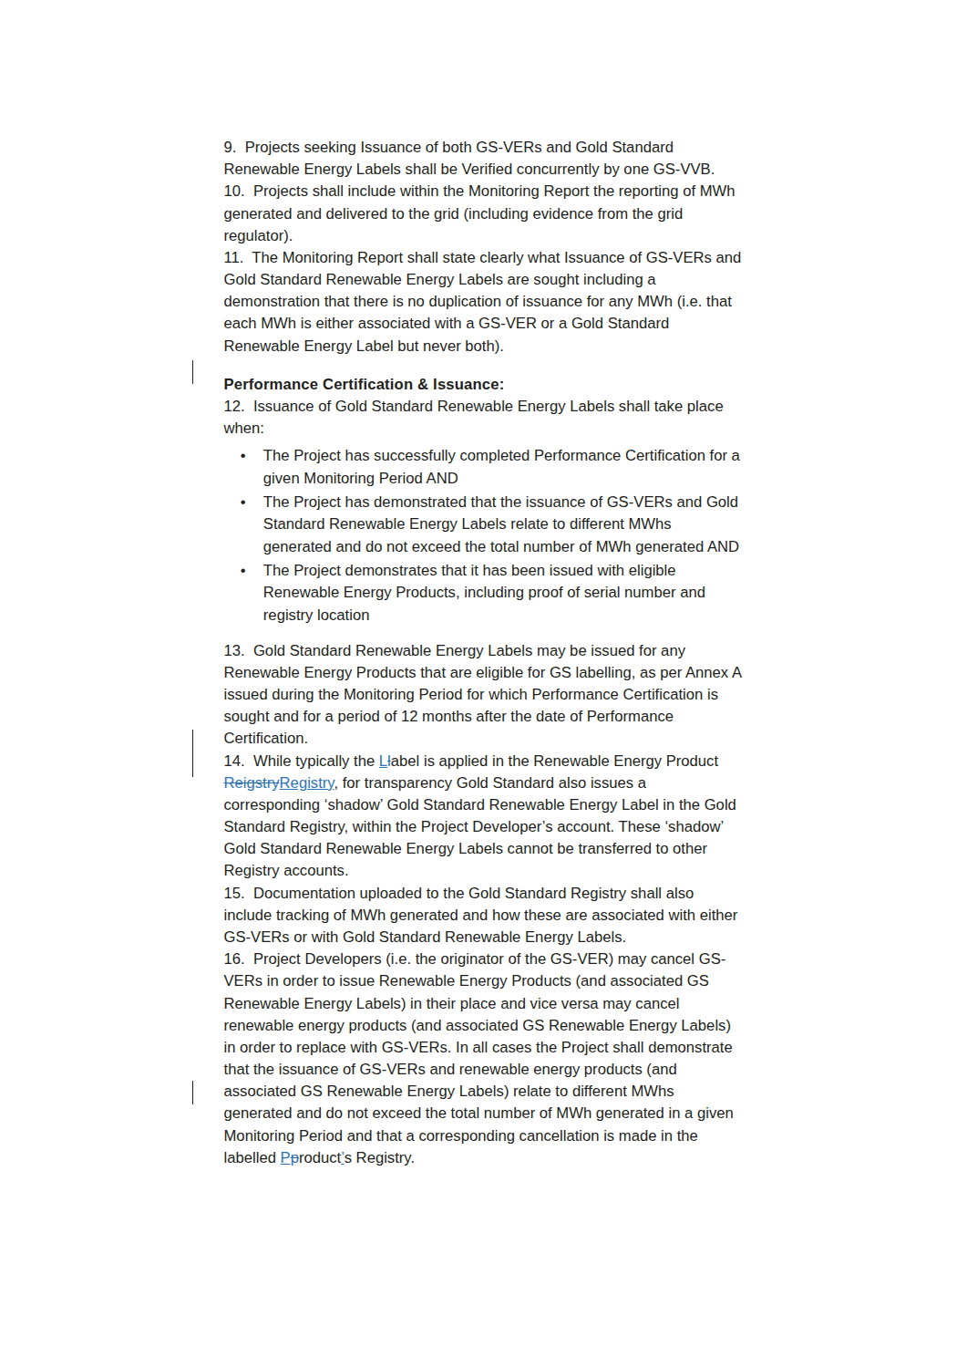9. Projects seeking Issuance of both GS-VERs and Gold Standard Renewable Energy Labels shall be Verified concurrently by one GS-VVB.
10. Projects shall include within the Monitoring Report the reporting of MWh generated and delivered to the grid (including evidence from the grid regulator).
11. The Monitoring Report shall state clearly what Issuance of GS-VERs and Gold Standard Renewable Energy Labels are sought including a demonstration that there is no duplication of issuance for any MWh (i.e. that each MWh is either associated with a GS-VER or a Gold Standard Renewable Energy Label but never both).
Performance Certification & Issuance:
12. Issuance of Gold Standard Renewable Energy Labels shall take place when:
The Project has successfully completed Performance Certification for a given Monitoring Period AND
The Project has demonstrated that the issuance of GS-VERs and Gold Standard Renewable Energy Labels relate to different MWhs generated and do not exceed the total number of MWh generated AND
The Project demonstrates that it has been issued with eligible Renewable Energy Products, including proof of serial number and registry location
13. Gold Standard Renewable Energy Labels may be issued for any Renewable Energy Products that are eligible for GS labelling, as per Annex A issued during the Monitoring Period for which Performance Certification is sought and for a period of 12 months after the date of Performance Certification.
14. While typically the Llabel is applied in the Renewable Energy Product Reigstry Registry, for transparency Gold Standard also issues a corresponding ‘shadow’ Gold Standard Renewable Energy Label in the Gold Standard Registry, within the Project Developer’s account. These ‘shadow’ Gold Standard Renewable Energy Labels cannot be transferred to other Registry accounts.
15. Documentation uploaded to the Gold Standard Registry shall also include tracking of MWh generated and how these are associated with either GS-VERs or with Gold Standard Renewable Energy Labels.
16. Project Developers (i.e. the originator of the GS-VER) may cancel GS-VERs in order to issue Renewable Energy Products (and associated GS Renewable Energy Labels) in their place and vice versa may cancel renewable energy products (and associated GS Renewable Energy Labels) in order to replace with GS-VERs. In all cases the Project shall demonstrate that the issuance of GS-VERs and renewable energy products (and associated GS Renewable Energy Labels) relate to different MWhs generated and do not exceed the total number of MWh generated in a given Monitoring Period and that a corresponding cancellation is made in the labelled Pproduct’s Registry.